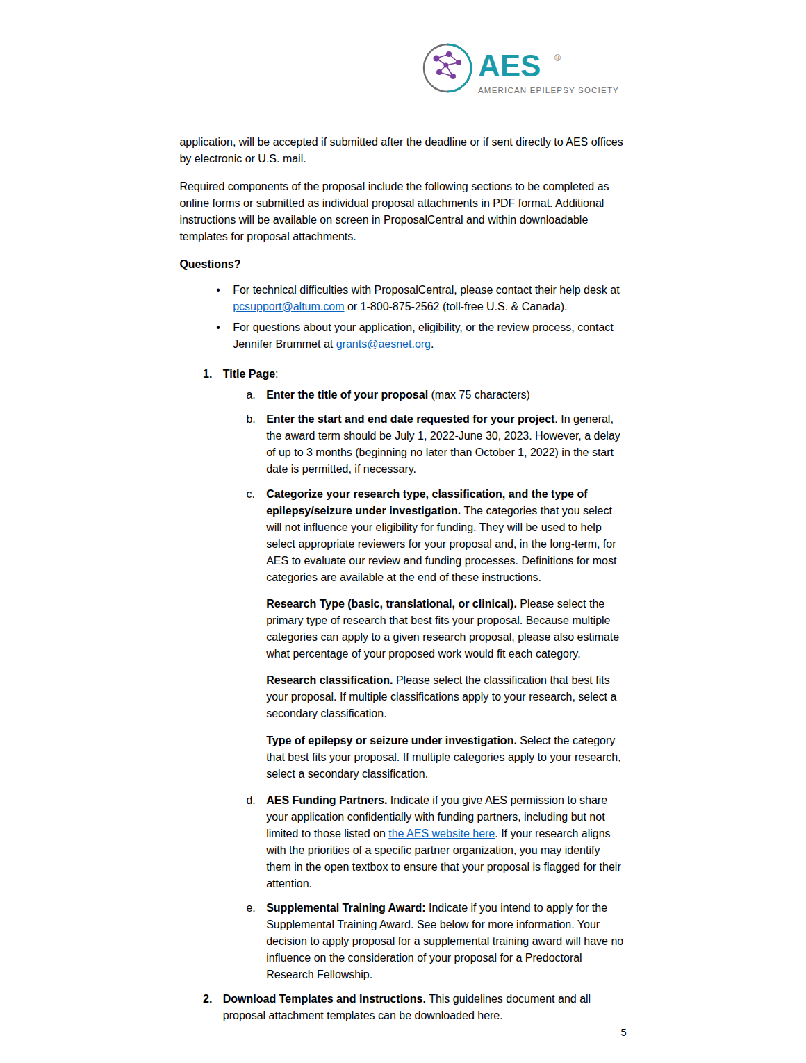AES ® AMERICAN EPILEPSY SOCIETY
application, will be accepted if submitted after the deadline or if sent directly to AES offices by electronic or U.S. mail.
Required components of the proposal include the following sections to be completed as online forms or submitted as individual proposal attachments in PDF format. Additional instructions will be available on screen in ProposalCentral and within downloadable templates for proposal attachments.
Questions?
For technical difficulties with ProposalCentral, please contact their help desk at pcsupport@altum.com or 1-800-875-2562 (toll-free U.S. & Canada).
For questions about your application, eligibility, or the review process, contact Jennifer Brummet at grants@aesnet.org.
Title Page:
Enter the title of your proposal (max 75 characters)
Enter the start and end date requested for your project. In general, the award term should be July 1, 2022-June 30, 2023. However, a delay of up to 3 months (beginning no later than October 1, 2022) in the start date is permitted, if necessary.
Categorize your research type, classification, and the type of epilepsy/seizure under investigation. The categories that you select will not influence your eligibility for funding. They will be used to help select appropriate reviewers for your proposal and, in the long-term, for AES to evaluate our review and funding processes. Definitions for most categories are available at the end of these instructions.
Research Type (basic, translational, or clinical). Please select the primary type of research that best fits your proposal. Because multiple categories can apply to a given research proposal, please also estimate what percentage of your proposed work would fit each category.
Research classification. Please select the classification that best fits your proposal. If multiple classifications apply to your research, select a secondary classification.
Type of epilepsy or seizure under investigation. Select the category that best fits your proposal. If multiple categories apply to your research, select a secondary classification.
AES Funding Partners. Indicate if you give AES permission to share your application confidentially with funding partners, including but not limited to those listed on the AES website here. If your research aligns with the priorities of a specific partner organization, you may identify them in the open textbox to ensure that your proposal is flagged for their attention.
Supplemental Training Award: Indicate if you intend to apply for the Supplemental Training Award. See below for more information. Your decision to apply proposal for a supplemental training award will have no influence on the consideration of your proposal for a Predoctoral Research Fellowship.
Download Templates and Instructions. This guidelines document and all proposal attachment templates can be downloaded here.
5